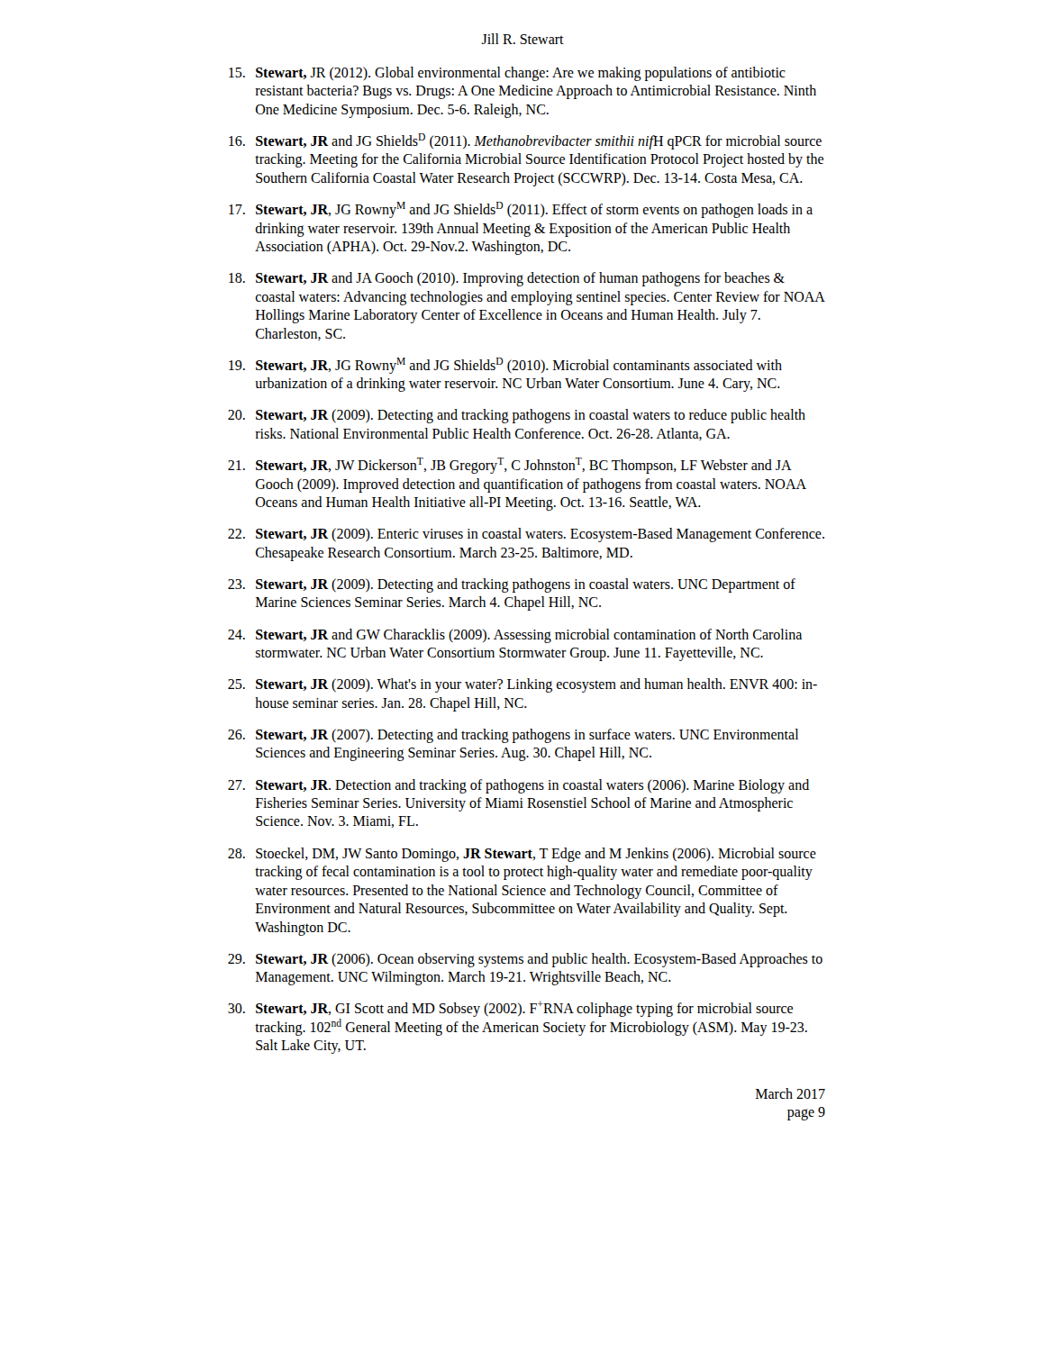Jill R. Stewart
Stewart, JR (2012). Global environmental change: Are we making populations of antibiotic resistant bacteria? Bugs vs. Drugs: A One Medicine Approach to Antimicrobial Resistance. Ninth One Medicine Symposium. Dec. 5-6. Raleigh, NC.
Stewart, JR and JG ShieldsD (2011). Methanobrevibacter smithii nif H qPCR for microbial source tracking. Meeting for the California Microbial Source Identification Protocol Project hosted by the Southern California Coastal Water Research Project (SCCWRP). Dec. 13-14. Costa Mesa, CA.
Stewart, JR, JG RownyM and JG ShieldsD (2011). Effect of storm events on pathogen loads in a drinking water reservoir. 139th Annual Meeting & Exposition of the American Public Health Association (APHA). Oct. 29-Nov.2. Washington, DC.
Stewart, JR and JA Gooch (2010). Improving detection of human pathogens for beaches & coastal waters: Advancing technologies and employing sentinel species. Center Review for NOAA Hollings Marine Laboratory Center of Excellence in Oceans and Human Health. July 7. Charleston, SC.
Stewart, JR, JG RownyM and JG ShieldsD (2010). Microbial contaminants associated with urbanization of a drinking water reservoir. NC Urban Water Consortium. June 4. Cary, NC.
Stewart, JR (2009). Detecting and tracking pathogens in coastal waters to reduce public health risks. National Environmental Public Health Conference. Oct. 26-28. Atlanta, GA.
Stewart, JR, JW DickersonT, JB GregoryT, C JohnstonT, BC Thompson, LF Webster and JA Gooch (2009). Improved detection and quantification of pathogens from coastal waters. NOAA Oceans and Human Health Initiative all-PI Meeting. Oct. 13-16. Seattle, WA.
Stewart, JR (2009). Enteric viruses in coastal waters. Ecosystem-Based Management Conference. Chesapeake Research Consortium. March 23-25. Baltimore, MD.
Stewart, JR (2009). Detecting and tracking pathogens in coastal waters. UNC Department of Marine Sciences Seminar Series. March 4. Chapel Hill, NC.
Stewart, JR and GW Characklis (2009). Assessing microbial contamination of North Carolina stormwater. NC Urban Water Consortium Stormwater Group. June 11. Fayetteville, NC.
Stewart, JR (2009). What's in your water? Linking ecosystem and human health. ENVR 400: in-house seminar series. Jan. 28. Chapel Hill, NC.
Stewart, JR (2007). Detecting and tracking pathogens in surface waters. UNC Environmental Sciences and Engineering Seminar Series. Aug. 30. Chapel Hill, NC.
Stewart, JR. Detection and tracking of pathogens in coastal waters (2006). Marine Biology and Fisheries Seminar Series. University of Miami Rosenstiel School of Marine and Atmospheric Science. Nov. 3. Miami, FL.
Stoeckel, DM, JW Santo Domingo, JR Stewart, T Edge and M Jenkins (2006). Microbial source tracking of fecal contamination is a tool to protect high-quality water and remediate poor-quality water resources. Presented to the National Science and Technology Council, Committee of Environment and Natural Resources, Subcommittee on Water Availability and Quality. Sept. Washington DC.
Stewart, JR (2006). Ocean observing systems and public health. Ecosystem-Based Approaches to Management. UNC Wilmington. March 19-21. Wrightsville Beach, NC.
Stewart, JR, GI Scott and MD Sobsey (2002). F+RNA coliphage typing for microbial source tracking. 102nd General Meeting of the American Society for Microbiology (ASM). May 19-23. Salt Lake City, UT.
March 2017
page 9